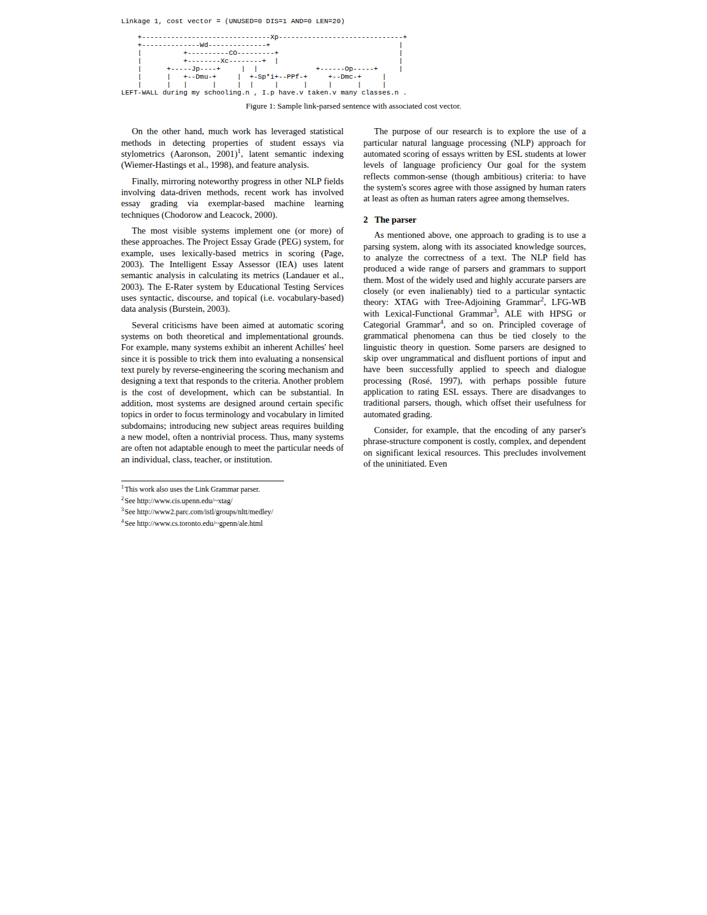Linkage 1, cost vector = (UNUSED=0 DIS=1 AND=0 LEN=20)

    +-------------------------------Xp------------------------------+
    +--------------Wd--------------+                               |
    |          +----------CO---------+                             |
    |          +--------Xc--------+  |                             |
    |      +-----Jp----+     |  |              +------Op-----+     |
    |      |   +--Dmu-+     |  +-Sp*i+--PPf-+     +--Dmc-+     |
    |      |   |      |     |  |     |      |     |      |     |
LEFT-WALL during my schooling.n , I.p have.v taken.v many classes.n .
Figure 1: Sample link-parsed sentence with associated cost vector.
On the other hand, much work has leveraged statistical methods in detecting properties of student essays via stylometrics (Aaronson, 2001)1, latent semantic indexing (Wiemer-Hastings et al., 1998), and feature analysis.
Finally, mirroring noteworthy progress in other NLP fields involving data-driven methods, recent work has involved essay grading via exemplar-based machine learning techniques (Chodorow and Leacock, 2000).
The most visible systems implement one (or more) of these approaches. The Project Essay Grade (PEG) system, for example, uses lexically-based metrics in scoring (Page, 2003). The Intelligent Essay Assessor (IEA) uses latent semantic analysis in calculating its metrics (Landauer et al., 2003). The E-Rater system by Educational Testing Services uses syntactic, discourse, and topical (i.e. vocabulary-based) data analysis (Burstein, 2003).
Several criticisms have been aimed at automatic scoring systems on both theoretical and implementational grounds. For example, many systems exhibit an inherent Achilles' heel since it is possible to trick them into evaluating a nonsensical text purely by reverse-engineering the scoring mechanism and designing a text that responds to the criteria. Another problem is the cost of development, which can be substantial. In addition, most systems are designed around certain specific topics in order to focus terminology and vocabulary in limited subdomains; introducing new subject areas requires building a new model, often a nontrivial process. Thus, many systems are often not adaptable enough to meet the particular needs of an individual, class, teacher, or institution.
The purpose of our research is to explore the use of a particular natural language processing (NLP) approach for automated scoring of essays written by ESL students at lower levels of language proficiency Our goal for the system reflects common-sense (though ambitious) criteria: to have the system's scores agree with those assigned by human raters at least as often as human raters agree among themselves.
2 The parser
As mentioned above, one approach to grading is to use a parsing system, along with its associated knowledge sources, to analyze the correctness of a text. The NLP field has produced a wide range of parsers and grammars to support them. Most of the widely used and highly accurate parsers are closely (or even inalienably) tied to a particular syntactic theory: XTAG with Tree-Adjoining Grammar2, LFG-WB with Lexical-Functional Grammar3, ALE with HPSG or Categorial Grammar4, and so on. Principled coverage of grammatical phenomena can thus be tied closely to the linguistic theory in question. Some parsers are designed to skip over ungrammatical and disfluent portions of input and have been successfully applied to speech and dialogue processing (Rosé, 1997), with perhaps possible future application to rating ESL essays. There are disadvanges to traditional parsers, though, which offset their usefulness for automated grading.
Consider, for example, that the encoding of any parser's phrase-structure component is costly, complex, and dependent on significant lexical resources. This precludes involvement of the uninitiated. Even
1This work also uses the Link Grammar parser.
2See http://www.cis.upenn.edu/~xtag/
3See http://www2.parc.com/istl/groups/nltt/medley/
4See http://www.cs.toronto.edu/~gpenn/ale.html